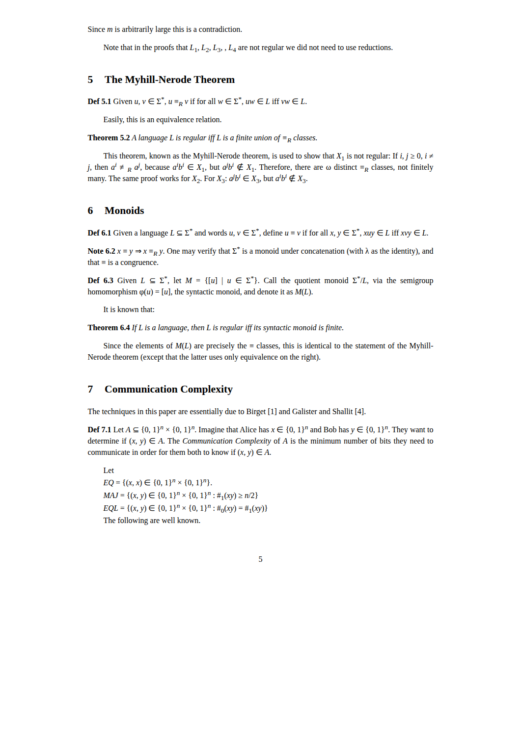Since m is arbitrarily large this is a contradiction.
Note that in the proofs that L1, L2, L3, , L4 are not regular we did not need to use reductions.
5 The Myhill-Nerode Theorem
Def 5.1 Given u, v ∈ Σ*, u ≡R v if for all w ∈ Σ*, uw ∈ L iff vw ∈ L.
Easily, this is an equivalence relation.
Theorem 5.2 A language L is regular iff L is a finite union of ≡R classes.
This theorem, known as the Myhill-Nerode theorem, is used to show that X1 is not regular: If i, j ≥ 0, i ≠ j, then ai ≢R aj, because aibi ∈ X1, but ajbi ∉ X1. Therefore, there are ω distinct ≡R classes, not finitely many. The same proof works for X2. For X3: ajbi ∈ X3, but aibi ∉ X3.
6 Monoids
Def 6.1 Given a language L ⊆ Σ* and words u, v ∈ Σ*, define u ≡ v if for all x, y ∈ Σ*, xuy ∈ L iff xvy ∈ L.
Note 6.2 x ≡ y ⇒ x ≡R y. One may verify that Σ* is a monoid under concatenation (with λ as the identity), and that ≡ is a congruence.
Def 6.3 Given L ⊆ Σ*, let M = {[u] | u ∈ Σ*}. Call the quotient monoid Σ*/L, via the semigroup homomorphism φ(u) = [u], the syntactic monoid, and denote it as M(L).
It is known that:
Theorem 6.4 If L is a language, then L is regular iff its syntactic monoid is finite.
Since the elements of M(L) are precisely the ≡ classes, this is identical to the statement of the Myhill-Nerode theorem (except that the latter uses only equivalence on the right).
7 Communication Complexity
The techniques in this paper are essentially due to Birget [1] and Galister and Shallit [4].
Def 7.1 Let A ⊆ {0, 1}n × {0, 1}n. Imagine that Alice has x ∈ {0, 1}n and Bob has y ∈ {0, 1}n. They want to determine if (x, y) ∈ A. The Communication Complexity of A is the minimum number of bits they need to communicate in order for them both to know if (x, y) ∈ A.
Let
EQ = {(x, x) ∈ {0, 1}n × {0, 1}n}.
MAJ = {(x, y) ∈ {0, 1}n × {0, 1}n : #1(xy) ≥ n/2}
EQL = {(x, y) ∈ {0, 1}n × {0, 1}n : #0(xy) = #1(xy)}
The following are well known.
5